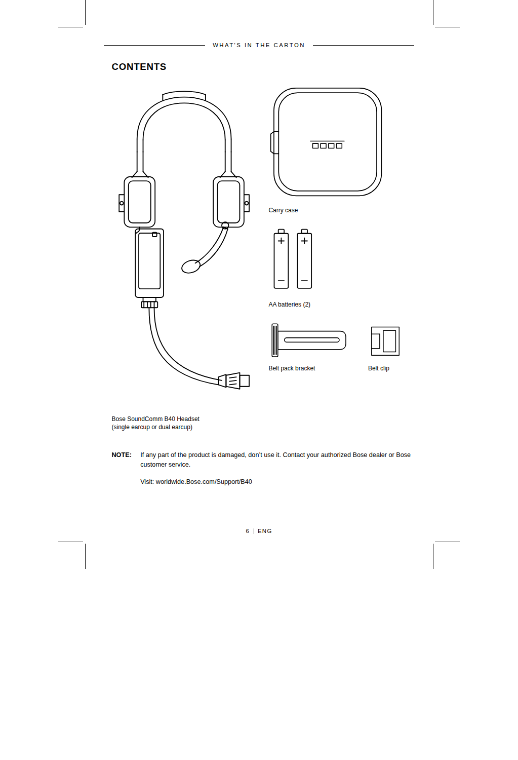What's in the Carton
CONTENTS
Bose SoundComm B40 Headset
(single earcup or dual earcup)
Carry case
AA batteries (2)
Belt pack bracket
Belt clip
NOTE:
If any part of the product is damaged, don’t use it. Contact your authorized Bose dealer or Bose customer service.
Visit: worldwide.Bose.com/Support/B40
6 ENG